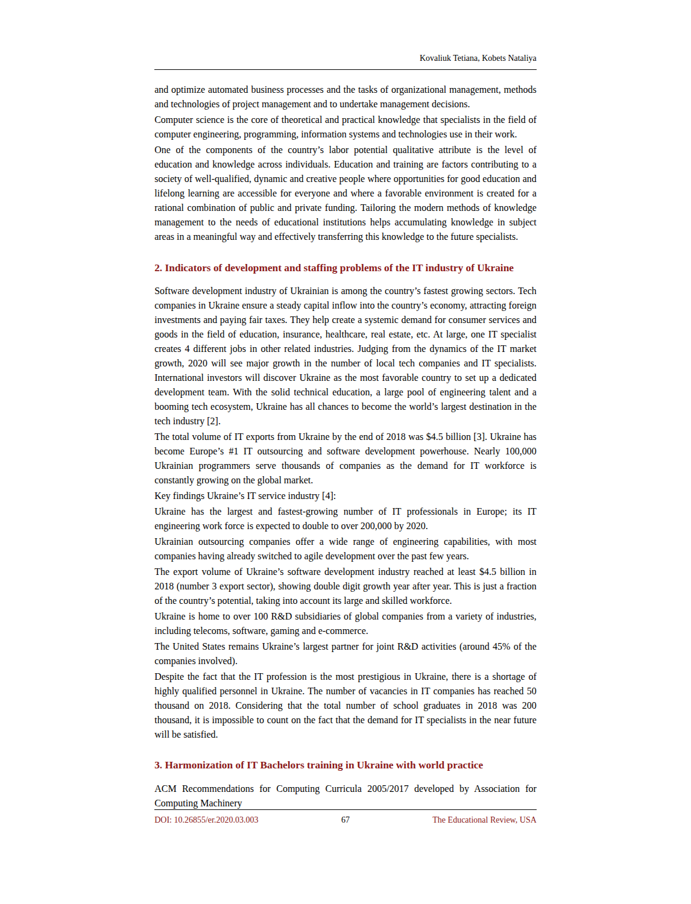Kovaliuk Tetiana, Kobets Nataliya
and optimize automated business processes and the tasks of organizational management, methods and technologies of project management and to undertake management decisions.
Computer science is the core of theoretical and practical knowledge that specialists in the field of computer engineering, programming, information systems and technologies use in their work.
One of the components of the country’s labor potential qualitative attribute is the level of education and knowledge across individuals. Education and training are factors contributing to a society of well-qualified, dynamic and creative people where opportunities for good education and lifelong learning are accessible for everyone and where a favorable environment is created for a rational combination of public and private funding. Tailoring the modern methods of knowledge management to the needs of educational institutions helps accumulating knowledge in subject areas in a meaningful way and effectively transferring this knowledge to the future specialists.
2. Indicators of development and staffing problems of the IT industry of Ukraine
Software development industry of Ukrainian is among the country’s fastest growing sectors. Tech companies in Ukraine ensure a steady capital inflow into the country’s economy, attracting foreign investments and paying fair taxes. They help create a systemic demand for consumer services and goods in the field of education, insurance, healthcare, real estate, etc. At large, one IT specialist creates 4 different jobs in other related industries. Judging from the dynamics of the IT market growth, 2020 will see major growth in the number of local tech companies and IT specialists. International investors will discover Ukraine as the most favorable country to set up a dedicated development team. With the solid technical education, a large pool of engineering talent and a booming tech ecosystem, Ukraine has all chances to become the world’s largest destination in the tech industry [2].
The total volume of IT exports from Ukraine by the end of 2018 was $4.5 billion [3]. Ukraine has become Europe’s #1 IT outsourcing and software development powerhouse. Nearly 100,000 Ukrainian programmers serve thousands of companies as the demand for IT workforce is constantly growing on the global market.
Key findings Ukraine’s IT service industry [4]:
Ukraine has the largest and fastest-growing number of IT professionals in Europe; its IT engineering work force is expected to double to over 200,000 by 2020.
Ukrainian outsourcing companies offer a wide range of engineering capabilities, with most companies having already switched to agile development over the past few years.
The export volume of Ukraine’s software development industry reached at least $4.5 billion in 2018 (number 3 export sector), showing double digit growth year after year. This is just a fraction of the country’s potential, taking into account its large and skilled workforce.
Ukraine is home to over 100 R&D subsidiaries of global companies from a variety of industries, including telecoms, software, gaming and e-commerce.
The United States remains Ukraine’s largest partner for joint R&D activities (around 45% of the companies involved).
Despite the fact that the IT profession is the most prestigious in Ukraine, there is a shortage of highly qualified personnel in Ukraine. The number of vacancies in IT companies has reached 50 thousand on 2018. Considering that the total number of school graduates in 2018 was 200 thousand, it is impossible to count on the fact that the demand for IT specialists in the near future will be satisfied.
3. Harmonization of IT Bachelors training in Ukraine with world practice
ACM Recommendations for Computing Curricula 2005/2017 developed by Association for Computing Machinery
DOI: 10.26855/er.2020.03.003
67
The Educational Review, USA